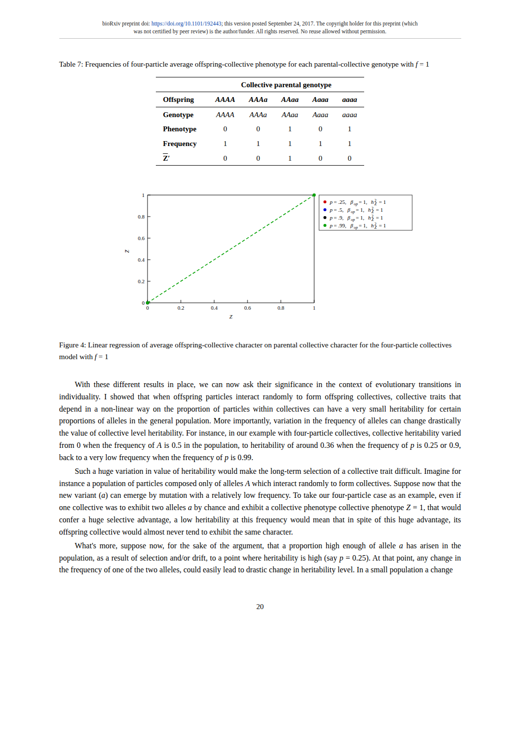bioRxiv preprint doi: https://doi.org/10.1101/192443; this version posted September 24, 2017. The copyright holder for this preprint (which
was not certified by peer review) is the author/funder. All rights reserved. No reuse allowed without permission.
Table 7: Frequencies of four-particle average offspring-collective phenotype for each parental-collective genotype with f = 1
| | Collective parental genotype |
| --- | --- |
| Offspring | AAAA | AAAa | AAaa | Aaaa | aaaa |
| Genotype | AAAA | AAAa | AAaa | Aaaa | aaaa |
| Phenotype | 0 | 0 | 1 | 0 | 1 |
| Frequency | 1 | 1 | 1 | 1 | 1 |
| Z ′ | 0 | 0 | 1 | 0 | 0 |
0 0.2 0.4 0.6 0.8 1 0 0.2 0.4 0.6 0.8 1 Z Z̅ p = .25, β op = 1, h 2 Z = 1 p = .5, β op = 1, h 2 Z = 1 p = .9, β op = 1, h 2 Z = 1 p = .99, β op = 1, h 2 Z = 1
Figure 4: Linear regression of average offspring-collective character on parental collective character for the four-particle collectives model with f = 1
With these different results in place, we can now ask their significance in the context of evolutionary transitions in individuality. I showed that when offspring particles interact randomly to form offspring collectives, collective traits that depend in a non-linear way on the proportion of particles within collectives can have a very small heritability for certain proportions of alleles in the general population. More importantly, variation in the frequency of alleles can change drastically the value of collective level heritability. For instance, in our example with four-particle collectives, collective heritability varied from 0 when the frequency of A is 0.5 in the population, to heritability of around 0.36 when the frequency of p is 0.25 or 0.9, back to a very low frequency when the frequency of p is 0.99.
Such a huge variation in value of heritability would make the long-term selection of a collective trait difficult. Imagine for instance a population of particles composed only of alleles A which interact randomly to form collectives. Suppose now that the new variant (a) can emerge by mutation with a relatively low frequency. To take our four-particle case as an example, even if one collective was to exhibit two alleles a by chance and exhibit a collective phenotype collective phenotype Z = 1, that would confer a huge selective advantage, a low heritability at this frequency would mean that in spite of this huge advantage, its offspring collective would almost never tend to exhibit the same character.
What's more, suppose now, for the sake of the argument, that a proportion high enough of allele a has arisen in the population, as a result of selection and/or drift, to a point where heritability is high (say p = 0.25). At that point, any change in the frequency of one of the two alleles, could easily lead to drastic change in heritability level. In a small population a change
20